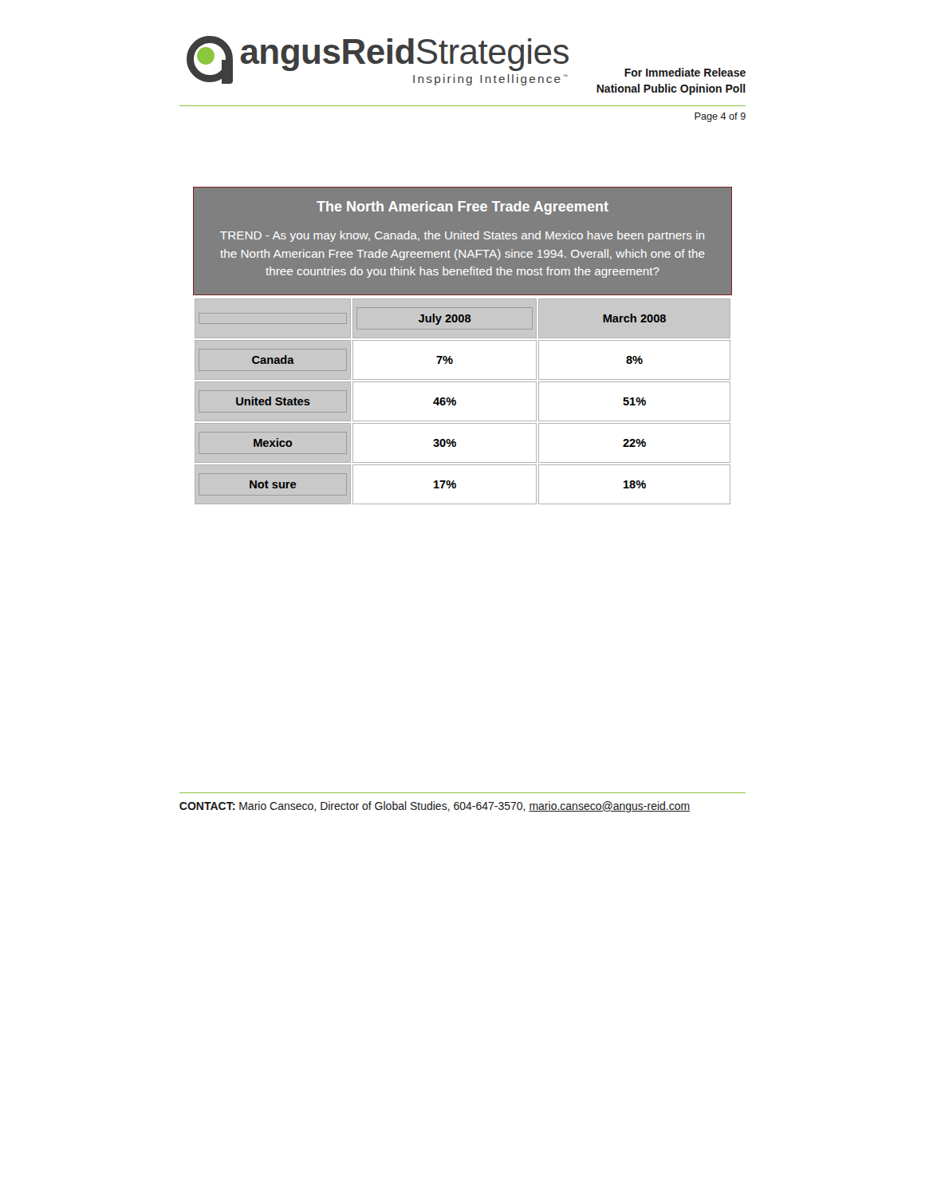angusReid Strategies
Inspiring Intelligence™
For Immediate Release
National Public Opinion Poll
Page 4 of 9
The North American Free Trade Agreement
TREND - As you may know, Canada, the United States and Mexico have been partners in the North American Free Trade Agreement (NAFTA) since 1994. Overall, which one of the three countries do you think has benefited the most from the agreement?
| | July 2008 | March 2008 |
| Canada | 7% | 8% |
| United States | 46% | 51% |
| Mexico | 30% | 22% |
| Not sure | 17% | 18% |
CONTACT: Mario Canseco, Director of Global Studies, 604-647-3570, mario.canseco@angus-reid.com